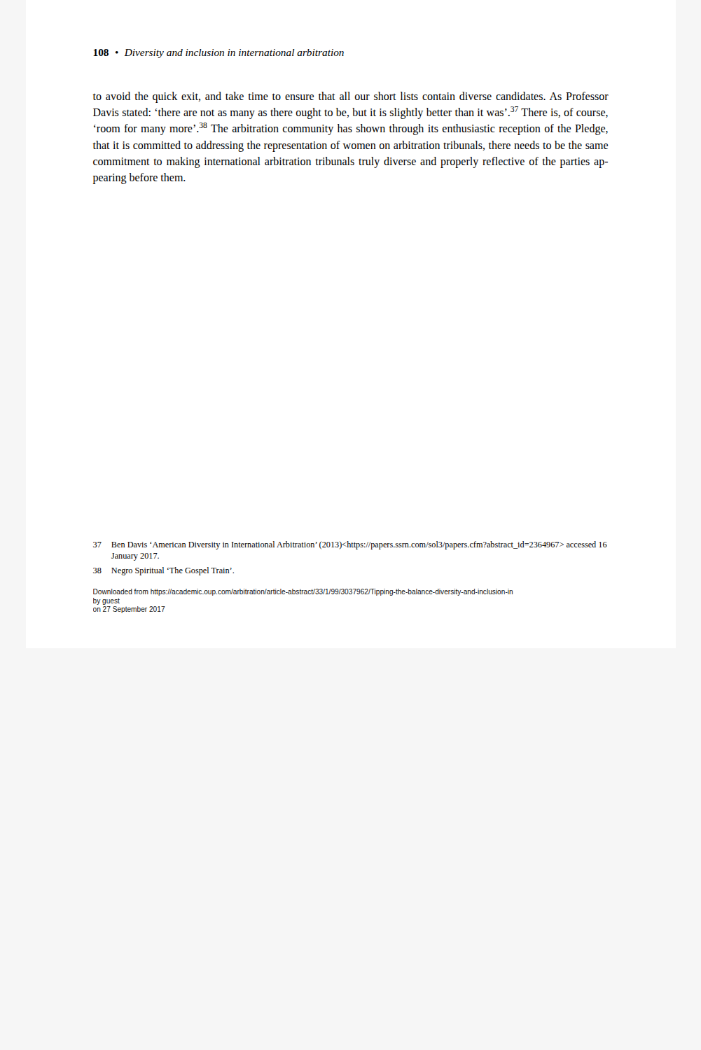108•Diversity and inclusion in international arbitration
to avoid the quick exit, and take time to ensure that all our short lists contain diverse candidates. As Professor Davis stated: ‘there are not as many as there ought to be, but it is slightly better than it was’.37 There is, of course, ‘room for many more’.38 The arbitration community has shown through its enthusiastic reception of the Pledge, that it is committed to addressing the representation of women on arbitration tribunals, there needs to be the same commitment to making international arbitration tribunals truly diverse and properly reflective of the parties appearing before them.
37 Ben Davis ‘American Diversity in International Arbitration’ (2013)<https://papers.ssrn.com/sol3/papers.cfm?abstract_id=2364967> accessed 16 January 2017.
38 Negro Spiritual ‘The Gospel Train’.
Downloaded from https://academic.oup.com/arbitration/article-abstract/33/1/99/3037962/Tipping-the-balance-diversity-and-inclusion-in
by guest
on 27 September 2017